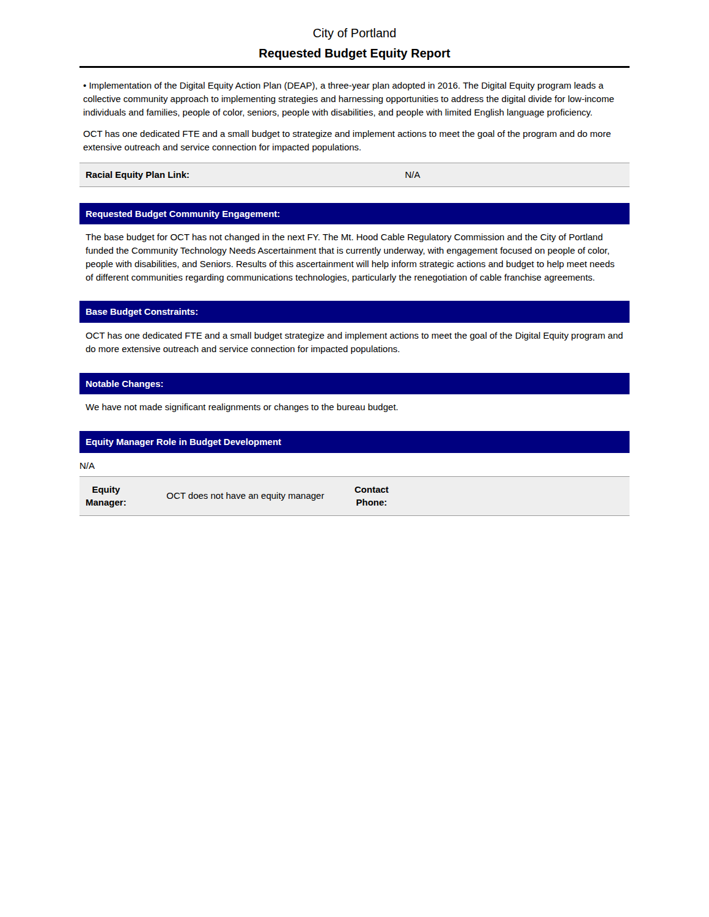City of Portland
Requested Budget Equity Report
• Implementation of the Digital Equity Action Plan (DEAP), a three-year plan adopted in 2016. The Digital Equity program leads a collective community approach to implementing strategies and harnessing opportunities to address the digital divide for low-income individuals and families, people of color, seniors, people with disabilities, and people with limited English language proficiency.
OCT has one dedicated FTE and a small budget to strategize and implement actions to meet the goal of the program and do more extensive outreach and service connection for impacted populations.
Racial Equity Plan Link: N/A
Requested Budget Community Engagement:
The base budget for OCT has not changed in the next FY. The Mt. Hood Cable Regulatory Commission and the City of Portland funded the Community Technology Needs Ascertainment that is currently underway, with engagement focused on people of color, people with disabilities, and Seniors. Results of this ascertainment will help inform strategic actions and budget to help meet needs of different communities regarding communications technologies, particularly the renegotiation of cable franchise agreements.
Base Budget Constraints:
OCT has one dedicated FTE and a small budget strategize and implement actions to meet the goal of the Digital Equity program and do more extensive outreach and service connection for impacted populations.
Notable Changes:
We have not made significant realignments or changes to the bureau budget.
Equity Manager Role in Budget Development
N/A
Equity
Manager: OCT does not have an equity manager
Contact
Phone: